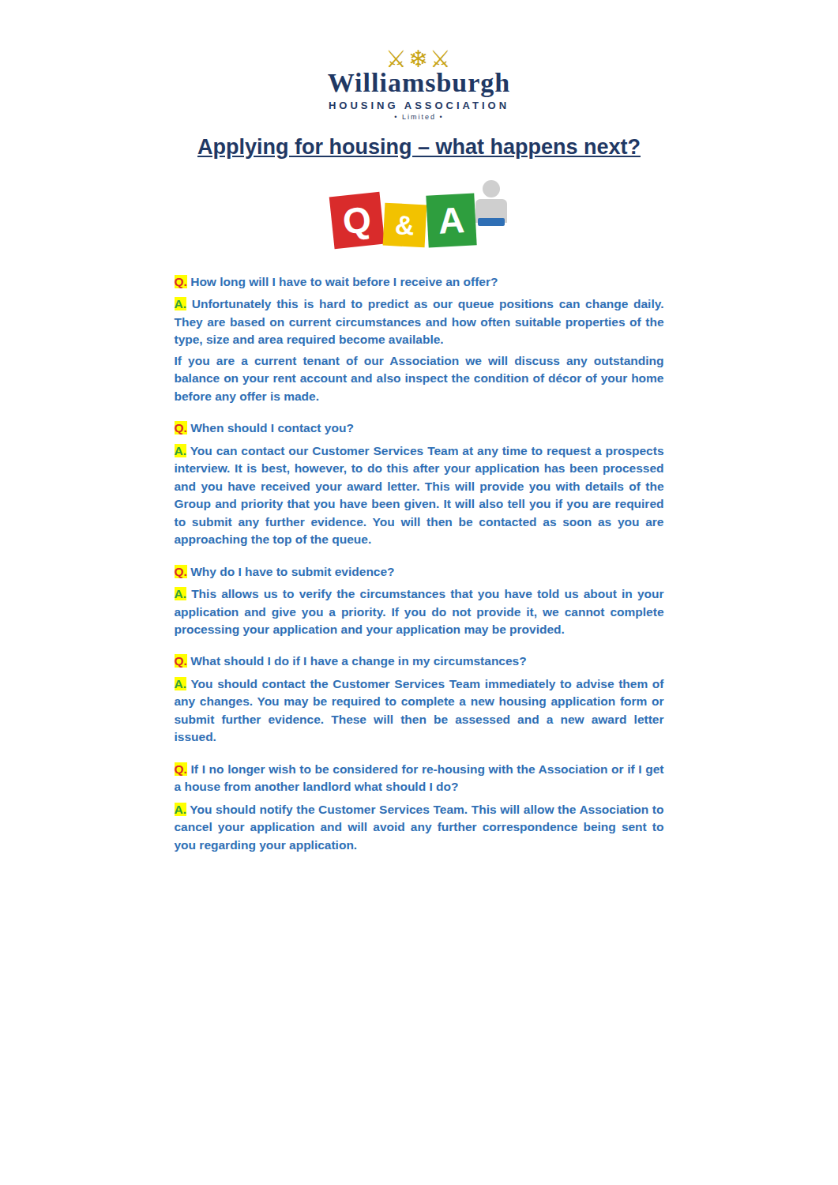⚔❄⚔
Williamsburgh
HOUSING ASSOCIATION
• Limited •
Applying for housing – what happens next?
Q&A
Q. How long will I have to wait before I receive an offer?
A. Unfortunately this is hard to predict as our queue positions can change daily. They are based on current circumstances and how often suitable properties of the type, size and area required become available.
If you are a current tenant of our Association we will discuss any outstanding balance on your rent account and also inspect the condition of décor of your home before any offer is made.
Q. When should I contact you?
A. You can contact our Customer Services Team at any time to request a prospects interview. It is best, however, to do this after your application has been processed and you have received your award letter. This will provide you with details of the Group and priority that you have been given. It will also tell you if you are required to submit any further evidence. You will then be contacted as soon as you are approaching the top of the queue.
Q. Why do I have to submit evidence?
A. This allows us to verify the circumstances that you have told us about in your application and give you a priority. If you do not provide it, we cannot complete processing your application and your application may be provided.
Q. What should I do if I have a change in my circumstances?
A. You should contact the Customer Services Team immediately to advise them of any changes. You may be required to complete a new housing application form or submit further evidence. These will then be assessed and a new award letter issued.
Q. If I no longer wish to be considered for re-housing with the Association or if I get a house from another landlord what should I do?
A. You should notify the Customer Services Team. This will allow the Association to cancel your application and will avoid any further correspondence being sent to you regarding your application.